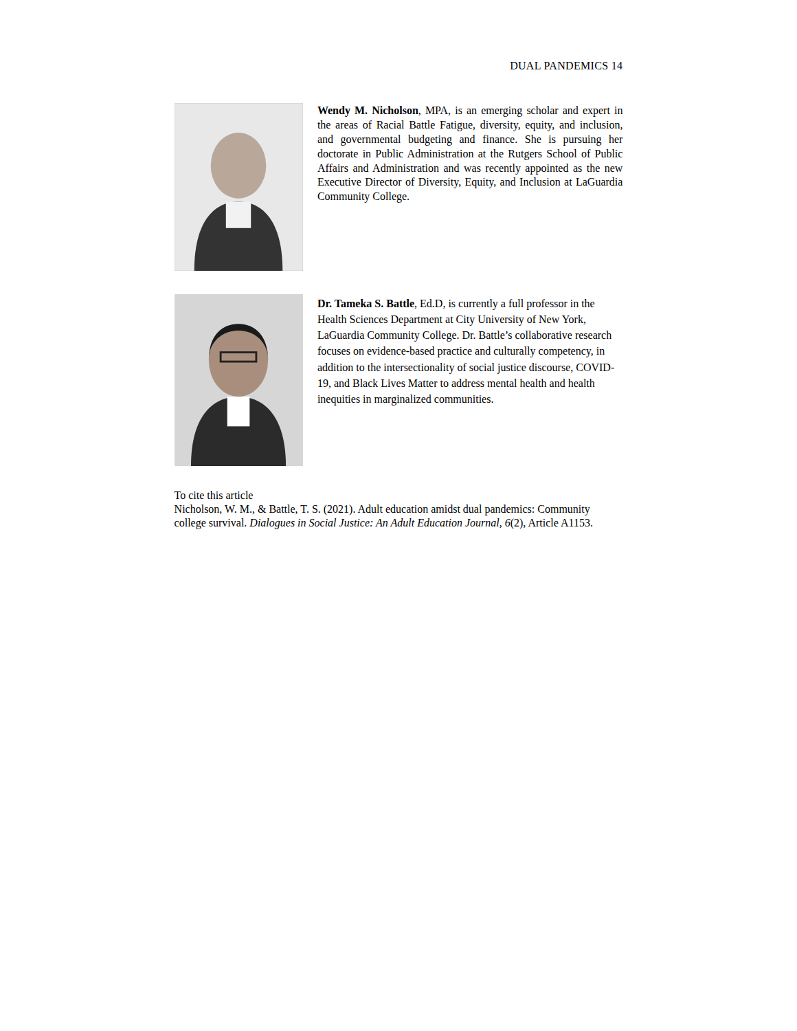DUAL PANDEMICS 14
Wendy M. Nicholson, MPA, is an emerging scholar and expert in the areas of Racial Battle Fatigue, diversity, equity, and inclusion, and governmental budgeting and finance. She is pursuing her doctorate in Public Administration at the Rutgers School of Public Affairs and Administration and was recently appointed as the new Executive Director of Diversity, Equity, and Inclusion at LaGuardia Community College.
Dr. Tameka S. Battle, Ed.D, is currently a full professor in the Health Sciences Department at City University of New York, LaGuardia Community College. Dr. Battle’s collaborative research focuses on evidence-based practice and culturally competency, in addition to the intersectionality of social justice discourse, COVID-19, and Black Lives Matter to address mental health and health inequities in marginalized communities.
To cite this article
Nicholson, W. M., & Battle, T. S. (2021). Adult education amidst dual pandemics: Community college survival. Dialogues in Social Justice: An Adult Education Journal, 6(2), Article A1153.